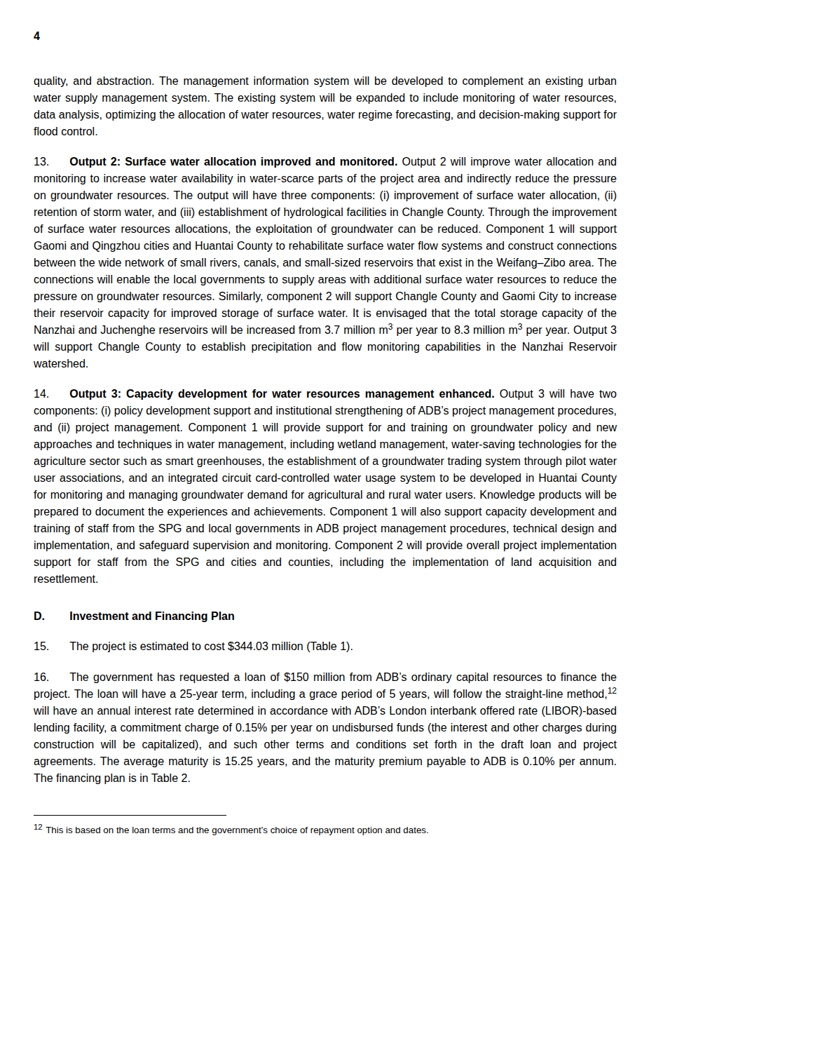4
quality, and abstraction. The management information system will be developed to complement an existing urban water supply management system. The existing system will be expanded to include monitoring of water resources, data analysis, optimizing the allocation of water resources, water regime forecasting, and decision-making support for flood control.
13. Output 2: Surface water allocation improved and monitored. Output 2 will improve water allocation and monitoring to increase water availability in water-scarce parts of the project area and indirectly reduce the pressure on groundwater resources. The output will have three components: (i) improvement of surface water allocation, (ii) retention of storm water, and (iii) establishment of hydrological facilities in Changle County. Through the improvement of surface water resources allocations, the exploitation of groundwater can be reduced. Component 1 will support Gaomi and Qingzhou cities and Huantai County to rehabilitate surface water flow systems and construct connections between the wide network of small rivers, canals, and small-sized reservoirs that exist in the Weifang–Zibo area. The connections will enable the local governments to supply areas with additional surface water resources to reduce the pressure on groundwater resources. Similarly, component 2 will support Changle County and Gaomi City to increase their reservoir capacity for improved storage of surface water. It is envisaged that the total storage capacity of the Nanzhai and Juchenghe reservoirs will be increased from 3.7 million m3 per year to 8.3 million m3 per year. Output 3 will support Changle County to establish precipitation and flow monitoring capabilities in the Nanzhai Reservoir watershed.
14. Output 3: Capacity development for water resources management enhanced. Output 3 will have two components: (i) policy development support and institutional strengthening of ADB’s project management procedures, and (ii) project management. Component 1 will provide support for and training on groundwater policy and new approaches and techniques in water management, including wetland management, water-saving technologies for the agriculture sector such as smart greenhouses, the establishment of a groundwater trading system through pilot water user associations, and an integrated circuit card-controlled water usage system to be developed in Huantai County for monitoring and managing groundwater demand for agricultural and rural water users. Knowledge products will be prepared to document the experiences and achievements. Component 1 will also support capacity development and training of staff from the SPG and local governments in ADB project management procedures, technical design and implementation, and safeguard supervision and monitoring. Component 2 will provide overall project implementation support for staff from the SPG and cities and counties, including the implementation of land acquisition and resettlement.
D. Investment and Financing Plan
15. The project is estimated to cost $344.03 million (Table 1).
16. The government has requested a loan of $150 million from ADB’s ordinary capital resources to finance the project. The loan will have a 25-year term, including a grace period of 5 years, will follow the straight-line method,12 will have an annual interest rate determined in accordance with ADB’s London interbank offered rate (LIBOR)-based lending facility, a commitment charge of 0.15% per year on undisbursed funds (the interest and other charges during construction will be capitalized), and such other terms and conditions set forth in the draft loan and project agreements. The average maturity is 15.25 years, and the maturity premium payable to ADB is 0.10% per annum. The financing plan is in Table 2.
12 This is based on the loan terms and the government’s choice of repayment option and dates.